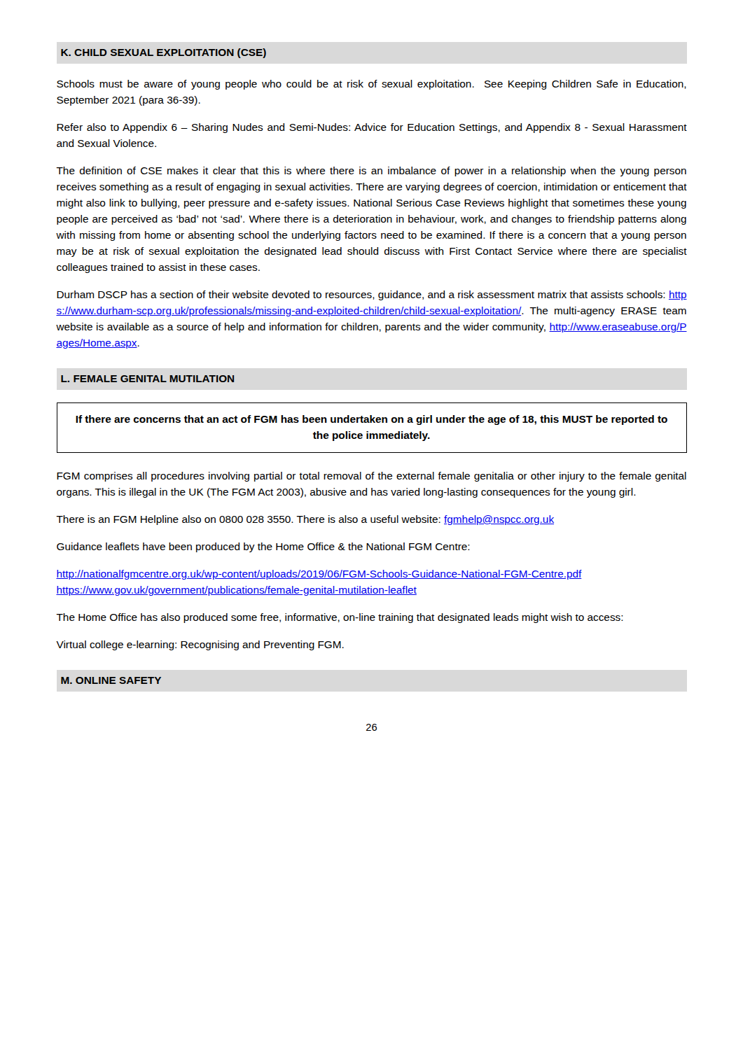K. CHILD SEXUAL EXPLOITATION (CSE)
Schools must be aware of young people who could be at risk of sexual exploitation. See Keeping Children Safe in Education, September 2021 (para 36-39).
Refer also to Appendix 6 – Sharing Nudes and Semi-Nudes: Advice for Education Settings, and Appendix 8 - Sexual Harassment and Sexual Violence.
The definition of CSE makes it clear that this is where there is an imbalance of power in a relationship when the young person receives something as a result of engaging in sexual activities. There are varying degrees of coercion, intimidation or enticement that might also link to bullying, peer pressure and e-safety issues. National Serious Case Reviews highlight that sometimes these young people are perceived as ‘bad’ not ‘sad’. Where there is a deterioration in behaviour, work, and changes to friendship patterns along with missing from home or absenting school the underlying factors need to be examined. If there is a concern that a young person may be at risk of sexual exploitation the designated lead should discuss with First Contact Service where there are specialist colleagues trained to assist in these cases.
Durham DSCP has a section of their website devoted to resources, guidance, and a risk assessment matrix that assists schools: https://www.durham-scp.org.uk/professionals/missing-and-exploited-children/child-sexual-exploitation/. The multi-agency ERASE team website is available as a source of help and information for children, parents and the wider community, http://www.eraseabuse.org/Pages/Home.aspx.
L. FEMALE GENITAL MUTILATION
If there are concerns that an act of FGM has been undertaken on a girl under the age of 18, this MUST be reported to the police immediately.
FGM comprises all procedures involving partial or total removal of the external female genitalia or other injury to the female genital organs. This is illegal in the UK (The FGM Act 2003), abusive and has varied long-lasting consequences for the young girl.
There is an FGM Helpline also on 0800 028 3550. There is also a useful website: fgmhelp@nspcc.org.uk
Guidance leaflets have been produced by the Home Office & the National FGM Centre:
http://nationalfgmcentre.org.uk/wp-content/uploads/2019/06/FGM-Schools-Guidance-National-FGM-Centre.pdf
https://www.gov.uk/government/publications/female-genital-mutilation-leaflet
The Home Office has also produced some free, informative, on-line training that designated leads might wish to access:
Virtual college e-learning: Recognising and Preventing FGM.
M. ONLINE SAFETY
26